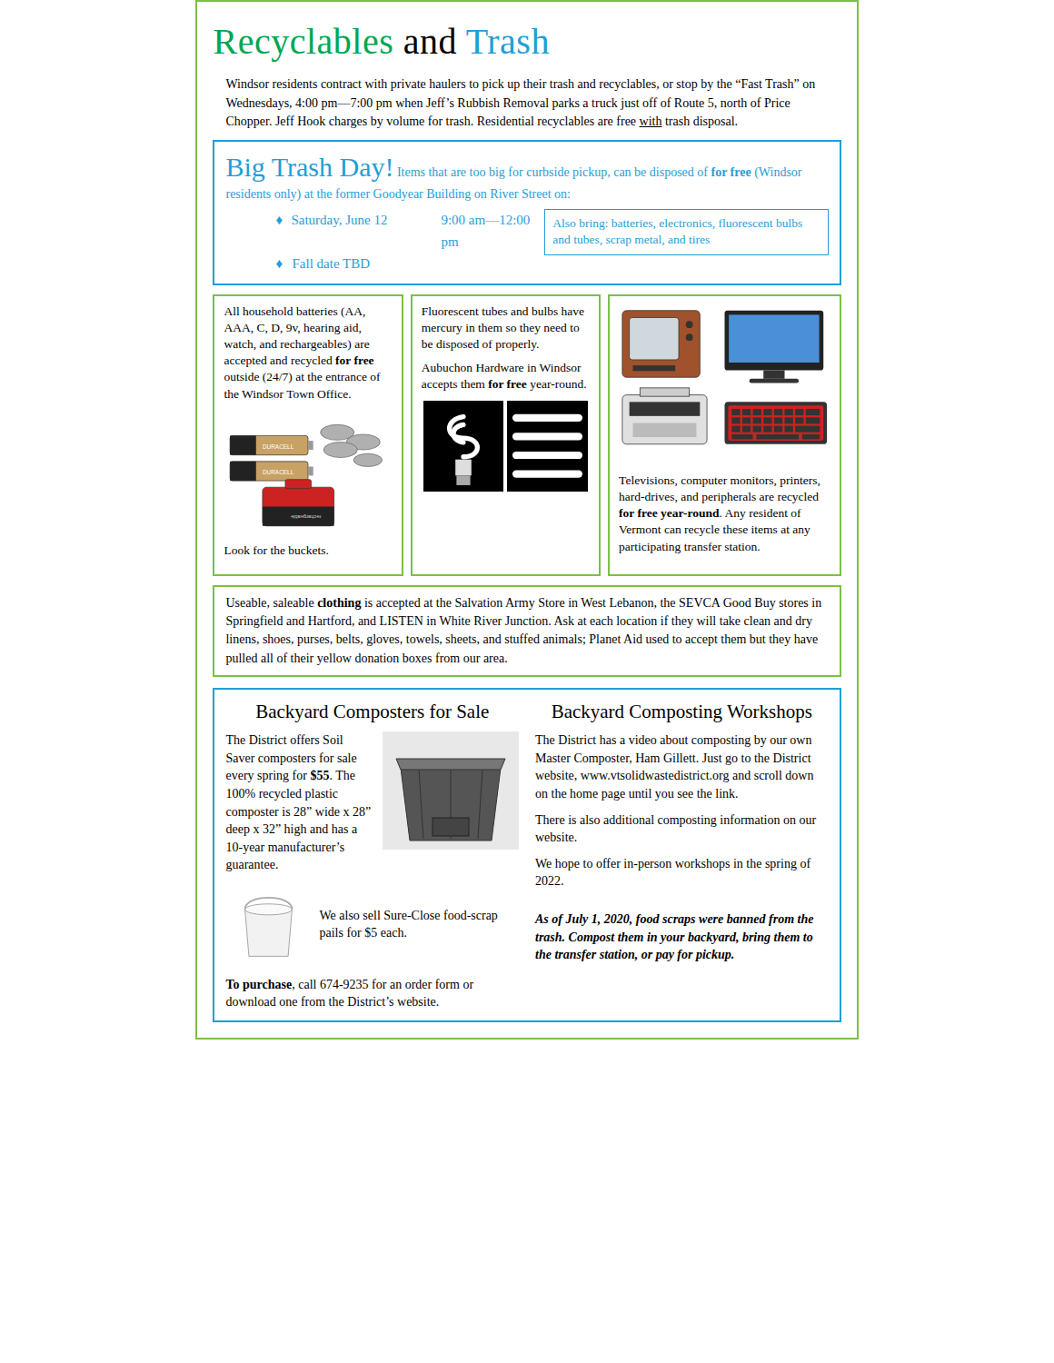Recyclables and Trash
Windsor residents contract with private haulers to pick up their trash and recyclables, or stop by the “Fast Trash” on Wednesdays, 4:00 pm—7:00 pm when Jeff’s Rubbish Removal parks a truck just off of Route 5, north of Price Chopper. Jeff Hook charges by volume for trash. Residential recyclables are free with trash disposal.
Big Trash Day! Items that are too big for curbside pickup, can be disposed of for free (Windsor residents only) at the former Goodyear Building on River Street on:
♦Saturday, June 129:00 am—12:00 pm
♦Fall date TBD
Also bring: batteries, electronics, fluorescent bulbs and tubes, scrap metal, and tires
All household batteries (AA, AAA, C, D, 9v, hearing aid, watch, and rechargeables) are accepted and recycled for free outside (24/7) at the entrance of the Windsor Town Office.
Look for the buckets.
Fluorescent tubes and bulbs have mercury in them so they need to be disposed of properly.
Aubuchon Hardware in Windsor accepts them for free year-round.
Televisions, computer monitors, printers, hard-drives, and peripherals are recycled for free year-round. Any resident of Vermont can recycle these items at any participating transfer station.
Useable, saleable clothing is accepted at the Salvation Army Store in West Lebanon, the SEVCA Good Buy stores in Springfield and Hartford, and LISTEN in White River Junction. Ask at each location if they will take clean and dry linens, shoes, purses, belts, gloves, towels, sheets, and stuffed animals; Planet Aid used to accept them but they have pulled all of their yellow donation boxes from our area.
Backyard Composters for Sale
The District offers Soil Saver composters for sale every spring for $55. The 100% recycled plastic composter is 28” wide x 28” deep x 32” high and has a 10-year manufacturer’s guarantee.
We also sell Sure-Close food-scrap pails for $5 each.
To purchase, call 674-9235 for an order form or download one from the District’s website.
Backyard Composting Workshops
The District has a video about composting by our own Master Composter, Ham Gillett. Just go to the District website, www.vtsolidwastedistrict.org and scroll down on the home page until you see the link.
There is also additional composting information on our website.
We hope to offer in-person workshops in the spring of 2022.
As of July 1, 2020, food scraps were banned from the trash. Compost them in your backyard, bring them to the transfer station, or pay for pickup.